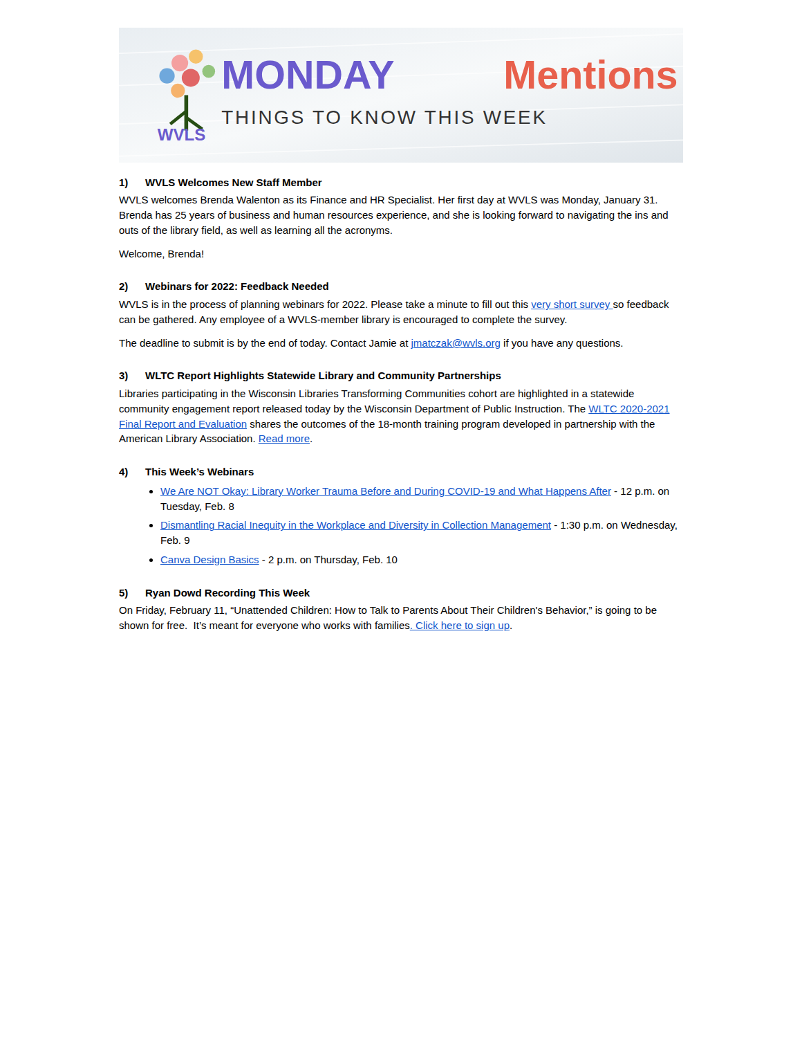1) WVLS Welcomes New Staff Member
WVLS welcomes Brenda Walenton as its Finance and HR Specialist. Her first day at WVLS was Monday, January 31. Brenda has 25 years of business and human resources experience, and she is looking forward to navigating the ins and outs of the library field, as well as learning all the acronyms.
Welcome, Brenda!
2) Webinars for 2022: Feedback Needed
WVLS is in the process of planning webinars for 2022. Please take a minute to fill out this very short survey so feedback can be gathered. Any employee of a WVLS-member library is encouraged to complete the survey.
The deadline to submit is by the end of today. Contact Jamie at jmatczak@wvls.org if you have any questions.
3) WLTC Report Highlights Statewide Library and Community Partnerships
Libraries participating in the Wisconsin Libraries Transforming Communities cohort are highlighted in a statewide community engagement report released today by the Wisconsin Department of Public Instruction. The WLTC 2020-2021 Final Report and Evaluation shares the outcomes of the 18-month training program developed in partnership with the American Library Association. Read more.
4) This Week’s Webinars
We Are NOT Okay: Library Worker Trauma Before and During COVID-19 and What Happens After - 12 p.m. on Tuesday, Feb. 8
Dismantling Racial Inequity in the Workplace and Diversity in Collection Management - 1:30 p.m. on Wednesday, Feb. 9
Canva Design Basics - 2 p.m. on Thursday, Feb. 10
5) Ryan Dowd Recording This Week
On Friday, February 11, “Unattended Children: How to Talk to Parents About Their Children's Behavior,” is going to be shown for free. It’s meant for everyone who works with families. Click here to sign up.